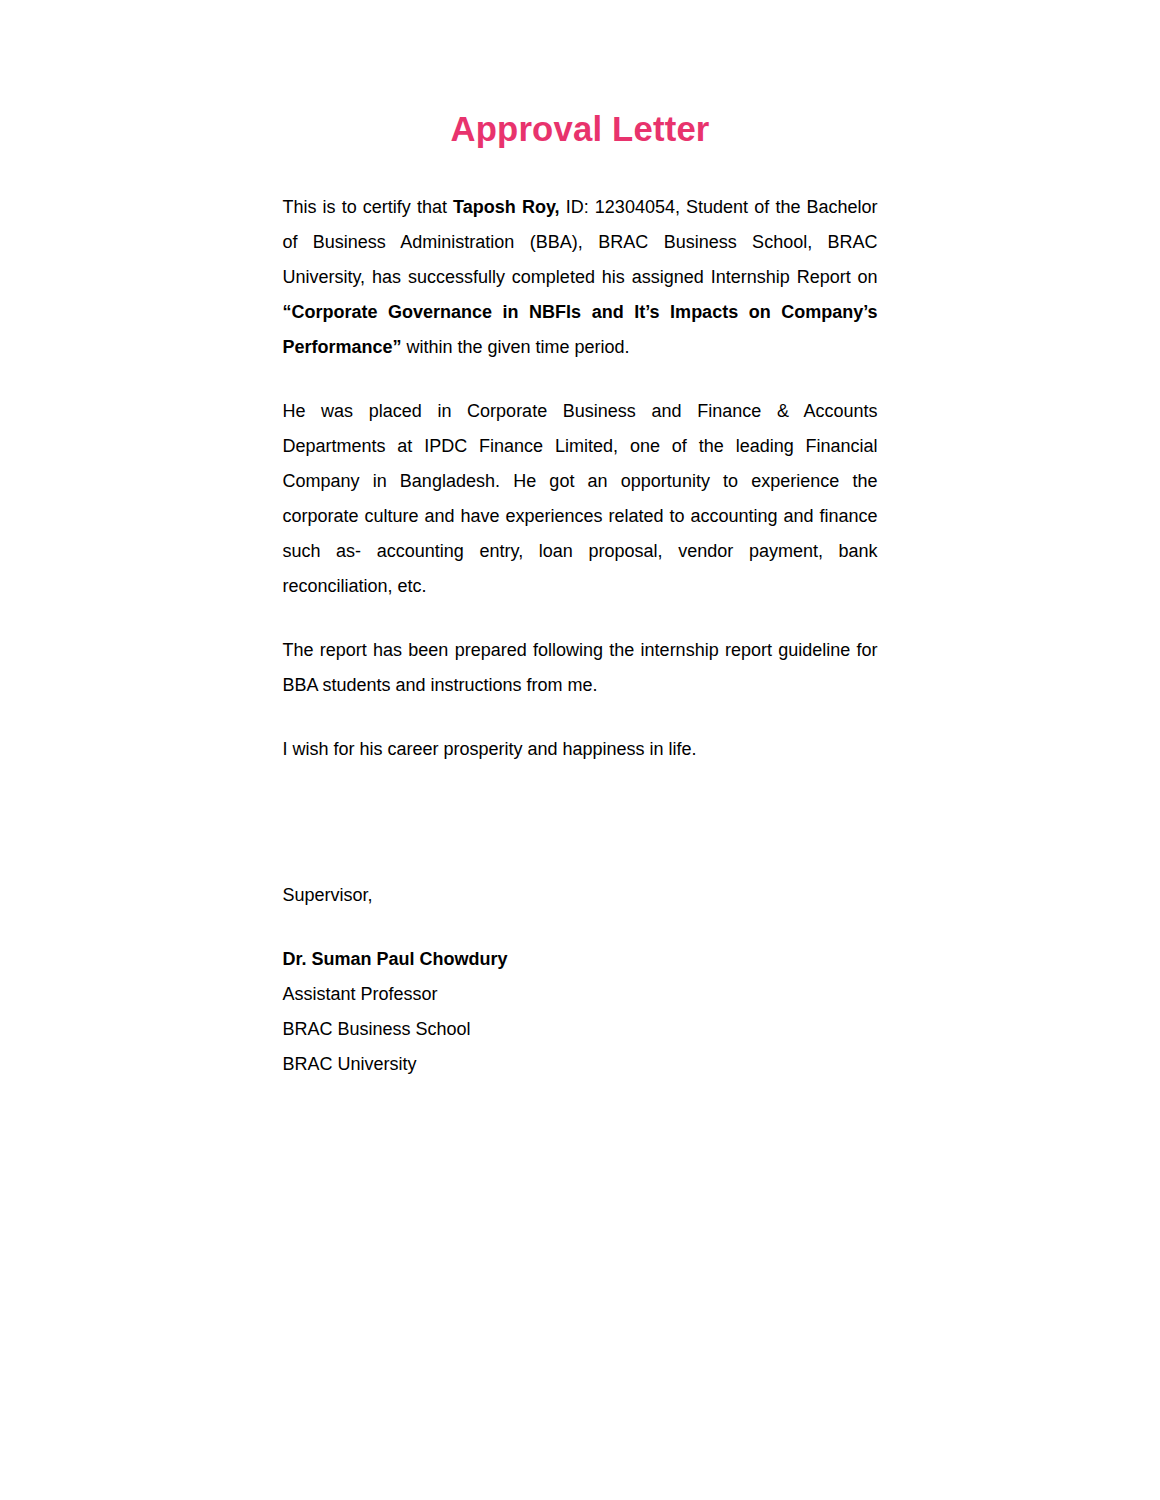Approval Letter
This is to certify that Taposh Roy, ID: 12304054, Student of the Bachelor of Business Administration (BBA), BRAC Business School, BRAC University, has successfully completed his assigned Internship Report on “Corporate Governance in NBFIs and It’s Impacts on Company’s Performance” within the given time period.
He was placed in Corporate Business and Finance & Accounts Departments at IPDC Finance Limited, one of the leading Financial Company in Bangladesh. He got an opportunity to experience the corporate culture and have experiences related to accounting and finance such as- accounting entry, loan proposal, vendor payment, bank reconciliation, etc.
The report has been prepared following the internship report guideline for BBA students and instructions from me.
I wish for his career prosperity and happiness in life.
Supervisor,
Dr. Suman Paul Chowdury
Assistant Professor
BRAC Business School
BRAC University